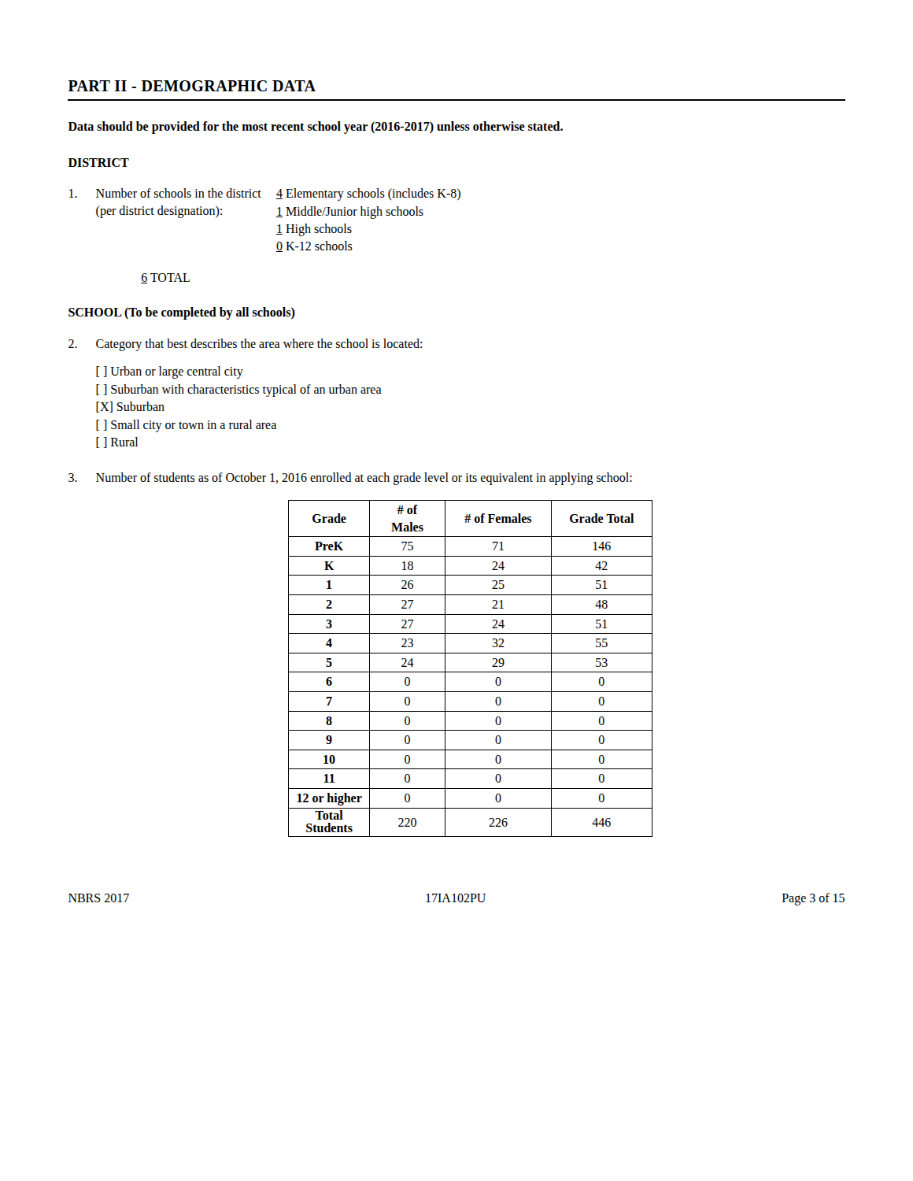PART II - DEMOGRAPHIC DATA
Data should be provided for the most recent school year (2016-2017) unless otherwise stated.
DISTRICT
1.
Number of schools in the district
(per district designation):
4 Elementary schools (includes K-8)
1 Middle/Junior high schools
1 High schools
0 K-12 schools
6 TOTAL
SCHOOL (To be completed by all schools)
2.
Category that best describes the area where the school is located:
[ ] Urban or large central city
[ ] Suburban with characteristics typical of an urban area
[X] Suburban
[ ] Small city or town in a rural area
[ ] Rural
3.
Number of students as of October 1, 2016 enrolled at each grade level or its equivalent in applying school:
| Grade | # of Males | # of Females | Grade Total |
| --- | --- | --- | --- |
| PreK | 75 | 71 | 146 |
| K | 18 | 24 | 42 |
| 1 | 26 | 25 | 51 |
| 2 | 27 | 21 | 48 |
| 3 | 27 | 24 | 51 |
| 4 | 23 | 32 | 55 |
| 5 | 24 | 29 | 53 |
| 6 | 0 | 0 | 0 |
| 7 | 0 | 0 | 0 |
| 8 | 0 | 0 | 0 |
| 9 | 0 | 0 | 0 |
| 10 | 0 | 0 | 0 |
| 11 | 0 | 0 | 0 |
| 12 or higher | 0 | 0 | 0 |
| Total Students | 220 | 226 | 446 |
NBRS 2017 17IA102PU Page 3 of 15